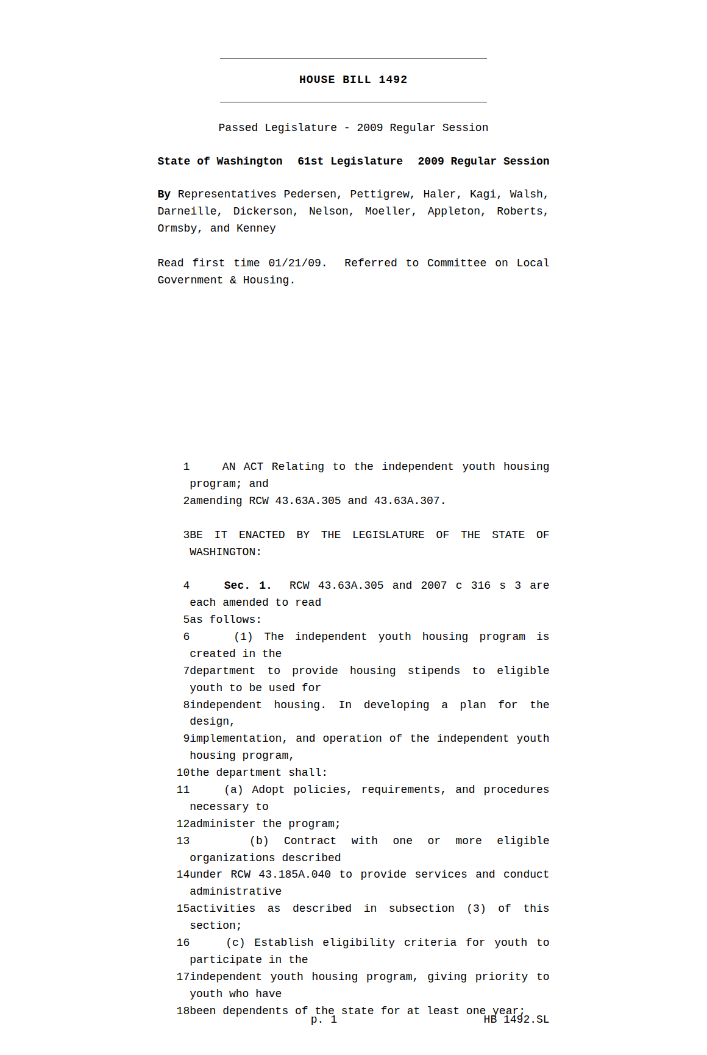HOUSE BILL 1492
Passed Legislature - 2009 Regular Session
State of Washington 61st Legislature 2009 Regular Session
By Representatives Pedersen, Pettigrew, Haler, Kagi, Walsh, Darneille, Dickerson, Nelson, Moeller, Appleton, Roberts, Ormsby, and Kenney
Read first time 01/21/09. Referred to Committee on Local Government & Housing.
| 1 | AN ACT Relating to the independent youth housing program; and |
| 2 | amending RCW 43.63A.305 and 43.63A.307. |
| 3 | BE IT ENACTED BY THE LEGISLATURE OF THE STATE OF WASHINGTON: |
| 4 | Sec. 1. RCW 43.63A.305 and 2007 c 316 s 3 are each amended to read |
| 5 | as follows: |
| 6 | (1) The independent youth housing program is created in the |
| 7 | department to provide housing stipends to eligible youth to be used for |
| 8 | independent housing. In developing a plan for the design, |
| 9 | implementation, and operation of the independent youth housing program, |
| 10 | the department shall: |
| 11 | (a) Adopt policies, requirements, and procedures necessary to |
| 12 | administer the program; |
| 13 | (b) Contract with one or more eligible organizations described |
| 14 | under RCW 43.185A.040 to provide services and conduct administrative |
| 15 | activities as described in subsection (3) of this section; |
| 16 | (c) Establish eligibility criteria for youth to participate in the |
| 17 | independent youth housing program, giving priority to youth who have |
| 18 | been dependents of the state for at least one year; |
p. 1 HB 1492.SL